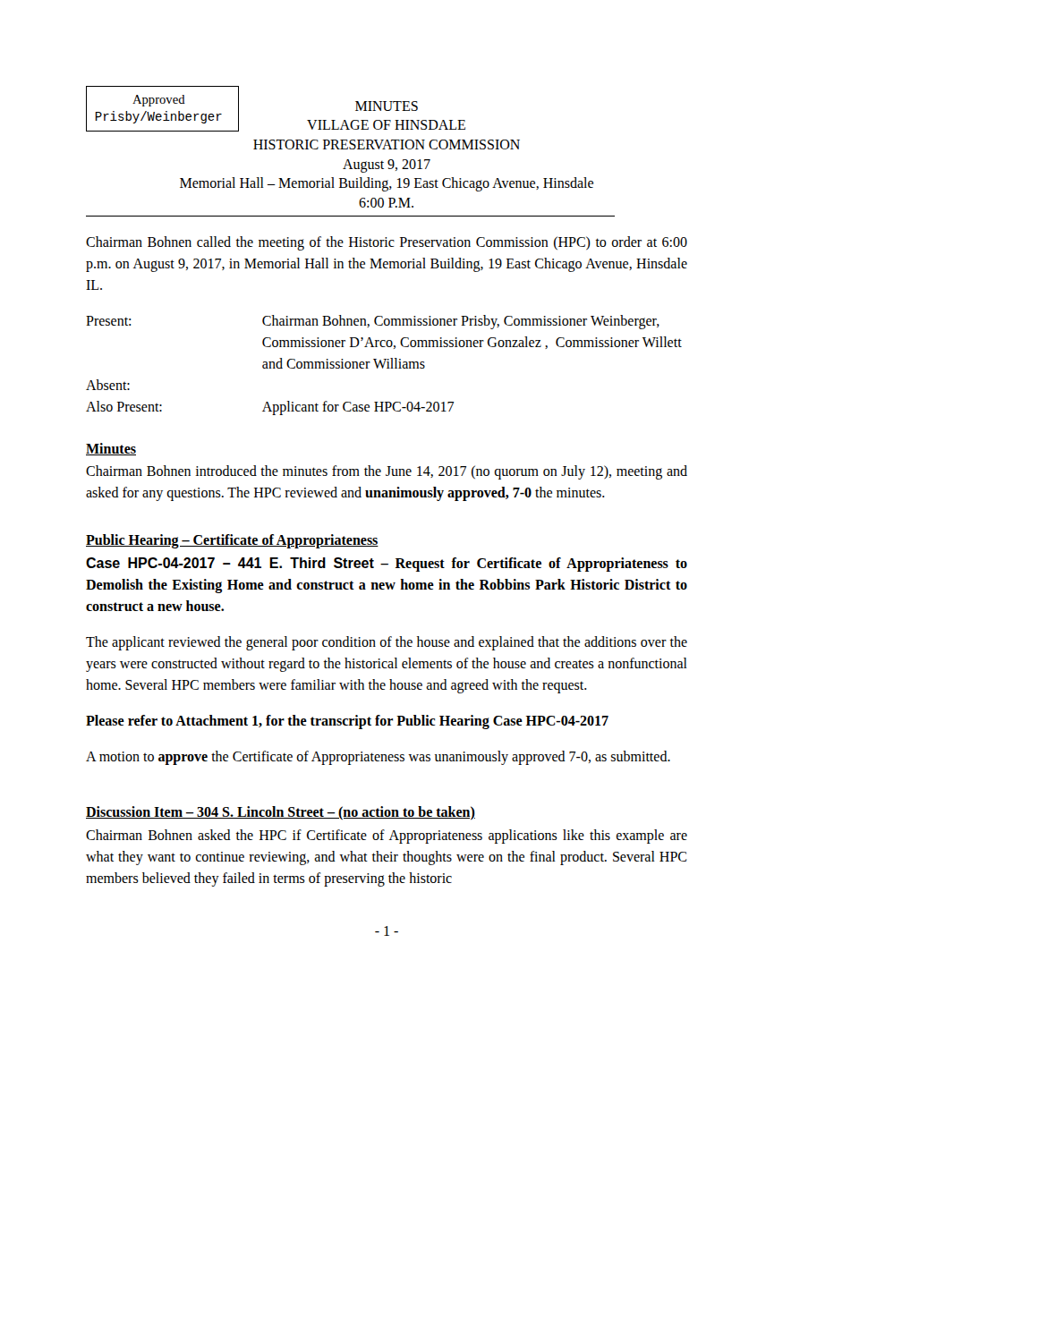Approved
Prisby/Weinberger
MINUTES VILLAGE OF HINSDALE HISTORIC PRESERVATION COMMISSION August 9, 2017 Memorial Hall – Memorial Building, 19 East Chicago Avenue, Hinsdale 6:00 P.M.
Chairman Bohnen called the meeting of the Historic Preservation Commission (HPC) to order at 6:00 p.m. on August 9, 2017, in Memorial Hall in the Memorial Building, 19 East Chicago Avenue, Hinsdale IL.
| Present: | Chairman Bohnen, Commissioner Prisby, Commissioner Weinberger, Commissioner D’Arco, Commissioner Gonzalez , Commissioner Willett and Commissioner Williams |
| Absent: | |
| Also Present: | Applicant for Case HPC-04-2017 |
Minutes
Chairman Bohnen introduced the minutes from the June 14, 2017 (no quorum on July 12), meeting and asked for any questions. The HPC reviewed and unanimously approved, 7-0 the minutes.
Public Hearing – Certificate of Appropriateness
Case HPC-04-2017 – 441 E. Third Street – Request for Certificate of Appropriateness to Demolish the Existing Home and construct a new home in the Robbins Park Historic District to construct a new house.
The applicant reviewed the general poor condition of the house and explained that the additions over the years were constructed without regard to the historical elements of the house and creates a nonfunctional home. Several HPC members were familiar with the house and agreed with the request.
Please refer to Attachment 1, for the transcript for Public Hearing Case HPC-04-2017
A motion to approve the Certificate of Appropriateness was unanimously approved 7-0, as submitted.
Discussion Item – 304 S. Lincoln Street – (no action to be taken)
Chairman Bohnen asked the HPC if Certificate of Appropriateness applications like this example are what they want to continue reviewing, and what their thoughts were on the final product. Several HPC members believed they failed in terms of preserving the historic
- 1 -